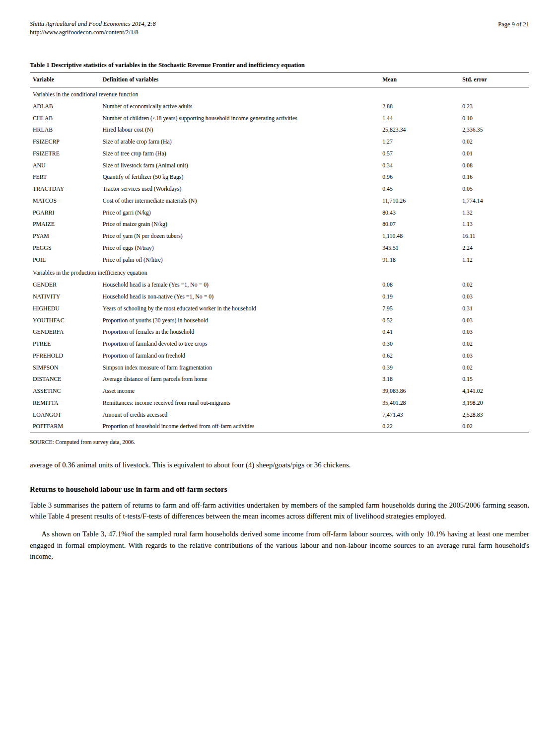Shittu Agricultural and Food Economics 2014, 2:8
http://www.agrifoodecon.com/content/2/1/8
Page 9 of 21
Table 1 Descriptive statistics of variables in the Stochastic Revenue Frontier and inefficiency equation
| Variable | Definition of variables | Mean | Std. error |
| --- | --- | --- | --- |
| Variables in the conditional revenue function |
| ADLAB | Number of economically active adults | 2.88 | 0.23 |
| CHLAB | Number of children (<18 years) supporting household income generating activities | 1.44 | 0.10 |
| HRLAB | Hired labour cost (N) | 25,823.34 | 2,336.35 |
| FSIZECRP | Size of arable crop farm (Ha) | 1.27 | 0.02 |
| FSIZETRE | Size of tree crop farm (Ha) | 0.57 | 0.01 |
| ANU | Size of livestock farm (Animal unit) | 0.34 | 0.08 |
| FERT | Quantify of fertilizer (50 kg Bags) | 0.96 | 0.16 |
| TRACTDAY | Tractor services used (Workdays) | 0.45 | 0.05 |
| MATCOS | Cost of other intermediate materials (N) | 11,710.26 | 1,774.14 |
| PGARRI | Price of garri (N/kg) | 80.43 | 1.32 |
| PMAIZE | Price of maize grain (N/kg) | 80.07 | 1.13 |
| PYAM | Price of yam (N per dozen tubers) | 1,110.48 | 16.11 |
| PEGGS | Price of eggs (N/tray) | 345.51 | 2.24 |
| POIL | Price of palm oil (N/litre) | 91.18 | 1.12 |
| Variables in the production inefficiency equation |
| GENDER | Household head is a female (Yes =1, No = 0) | 0.08 | 0.02 |
| NATIVITY | Household head is non-native (Yes =1, No = 0) | 0.19 | 0.03 |
| HIGHEDU | Years of schooling by the most educated worker in the household | 7.95 | 0.31 |
| YOUTHFAC | Proportion of youths (30 years) in household | 0.52 | 0.03 |
| GENDERFA | Proportion of females in the household | 0.41 | 0.03 |
| PTREE | Proportion of farmland devoted to tree crops | 0.30 | 0.02 |
| PFREHOLD | Proportion of farmland on freehold | 0.62 | 0.03 |
| SIMPSON | Simpson index measure of farm fragmentation | 0.39 | 0.02 |
| DISTANCE | Average distance of farm parcels from home | 3.18 | 0.15 |
| ASSETINC | Asset income | 39,083.86 | 4,141.02 |
| REMITTA | Remittances: income received from rural out-migrants | 35,401.28 | 3,198.20 |
| LOANGOT | Amount of credits accessed | 7,471.43 | 2,528.83 |
| POFFFARM | Proportion of household income derived from off-farm activities | 0.22 | 0.02 |
SOURCE: Computed from survey data, 2006.
average of 0.36 animal units of livestock. This is equivalent to about four (4) sheep/goats/pigs or 36 chickens.
Returns to household labour use in farm and off-farm sectors
Table 3 summarises the pattern of returns to farm and off-farm activities undertaken by members of the sampled farm households during the 2005/2006 farming season, while Table 4 present results of t-tests/F-tests of differences between the mean incomes across different mix of livelihood strategies employed.
As shown on Table 3, 47.1%of the sampled rural farm households derived some income from off-farm labour sources, with only 10.1% having at least one member engaged in formal employment. With regards to the relative contributions of the various labour and non-labour income sources to an average rural farm household's income,